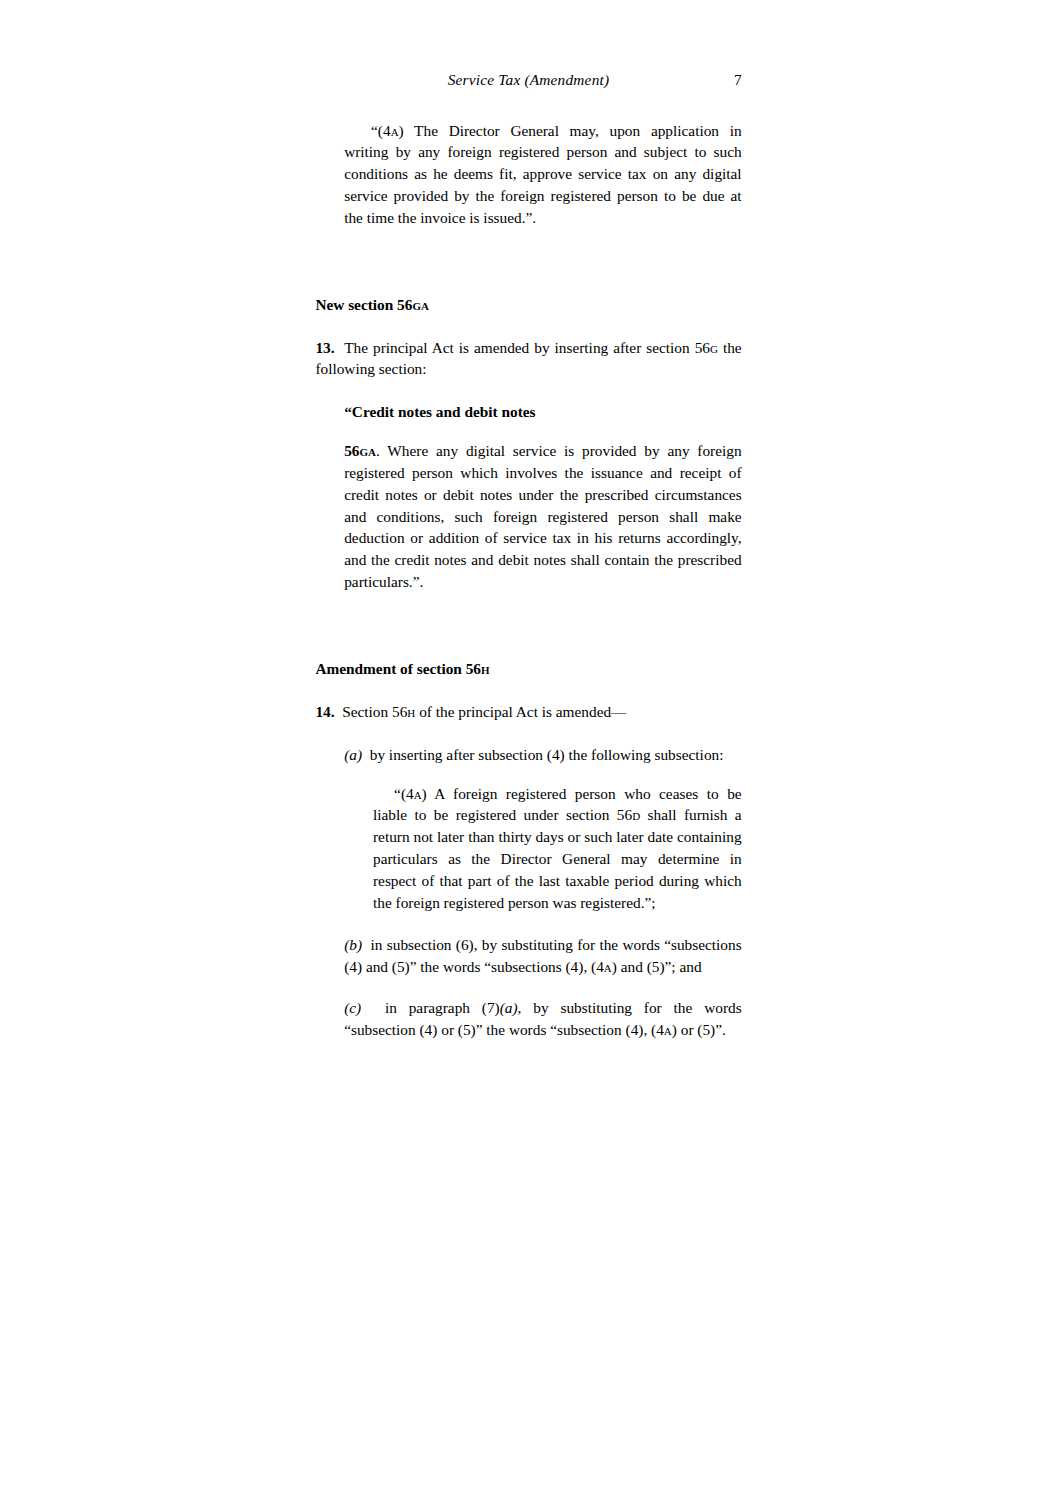Service Tax (Amendment) 7
“(4a) The Director General may, upon application in writing by any foreign registered person and subject to such conditions as he deems fit, approve service tax on any digital service provided by the foreign registered person to be due at the time the invoice is issued.”.
New section 56ga
13. The principal Act is amended by inserting after section 56g the following section:
“Credit notes and debit notes
56ga. Where any digital service is provided by any foreign registered person which involves the issuance and receipt of credit notes or debit notes under the prescribed circumstances and conditions, such foreign registered person shall make deduction or addition of service tax in his returns accordingly, and the credit notes and debit notes shall contain the prescribed particulars.”.
Amendment of section 56h
14. Section 56h of the principal Act is amended—
(a) by inserting after subsection (4) the following subsection:
“(4a) A foreign registered person who ceases to be liable to be registered under section 56d shall furnish a return not later than thirty days or such later date containing particulars as the Director General may determine in respect of that part of the last taxable period during which the foreign registered person was registered.”;
(b) in subsection (6), by substituting for the words “subsections (4) and (5)” the words “subsections (4), (4a) and (5)”; and
(c) in paragraph (7)(a), by substituting for the words “subsection (4) or (5)” the words “subsection (4), (4a) or (5)”.